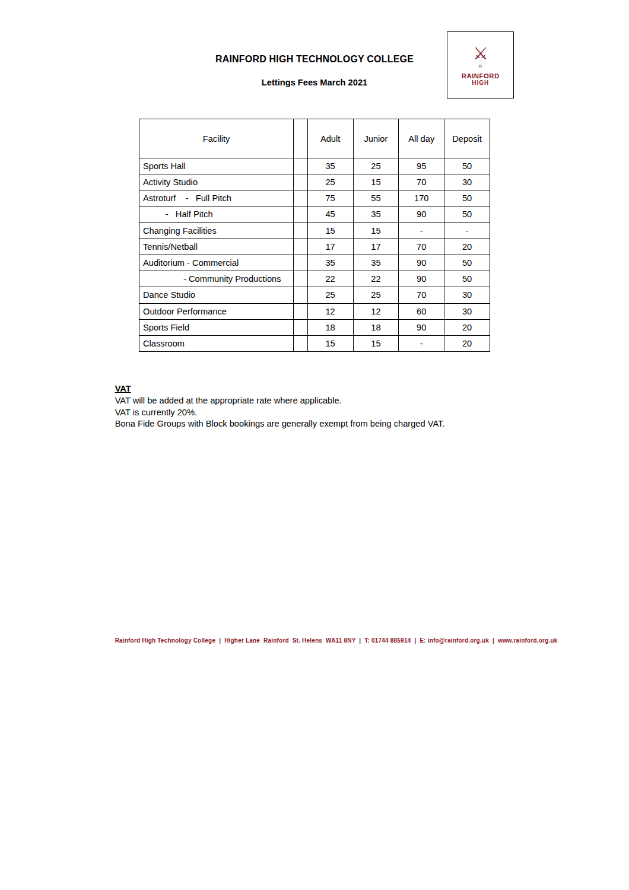⚔
R
RAINFORDHIGH
RAINFORD HIGH TECHNOLOGY COLLEGE
Lettings Fees March 2021
| Facility | | Adult | Junior | All day | Deposit |
| --- | --- | --- | --- | --- | --- |
| Sports Hall | | 35 | 25 | 95 | 50 |
| Activity Studio | | 25 | 15 | 70 | 30 |
| Astroturf - Full Pitch | | 75 | 55 | 170 | 50 |
| - Half Pitch | | 45 | 35 | 90 | 50 |
| Changing Facilities | | 15 | 15 | - | - |
| Tennis/Netball | | 17 | 17 | 70 | 20 |
| Auditorium - Commercial | | 35 | 35 | 90 | 50 |
| - Community Productions | | 22 | 22 | 90 | 50 |
| Dance Studio | | 25 | 25 | 70 | 30 |
| Outdoor Performance | | 12 | 12 | 60 | 30 |
| Sports Field | | 18 | 18 | 90 | 20 |
| Classroom | | 15 | 15 | - | 20 |
VAT
VAT will be added at the appropriate rate where applicable.
VAT is currently 20%.
Bona Fide Groups with Block bookings are generally exempt from being charged VAT.
Rainford High Technology College | Higher Lane Rainford St. Helens WA11 8NY | T: 01744 885914 | E: info@rainford.org.uk | www.rainford.org.uk